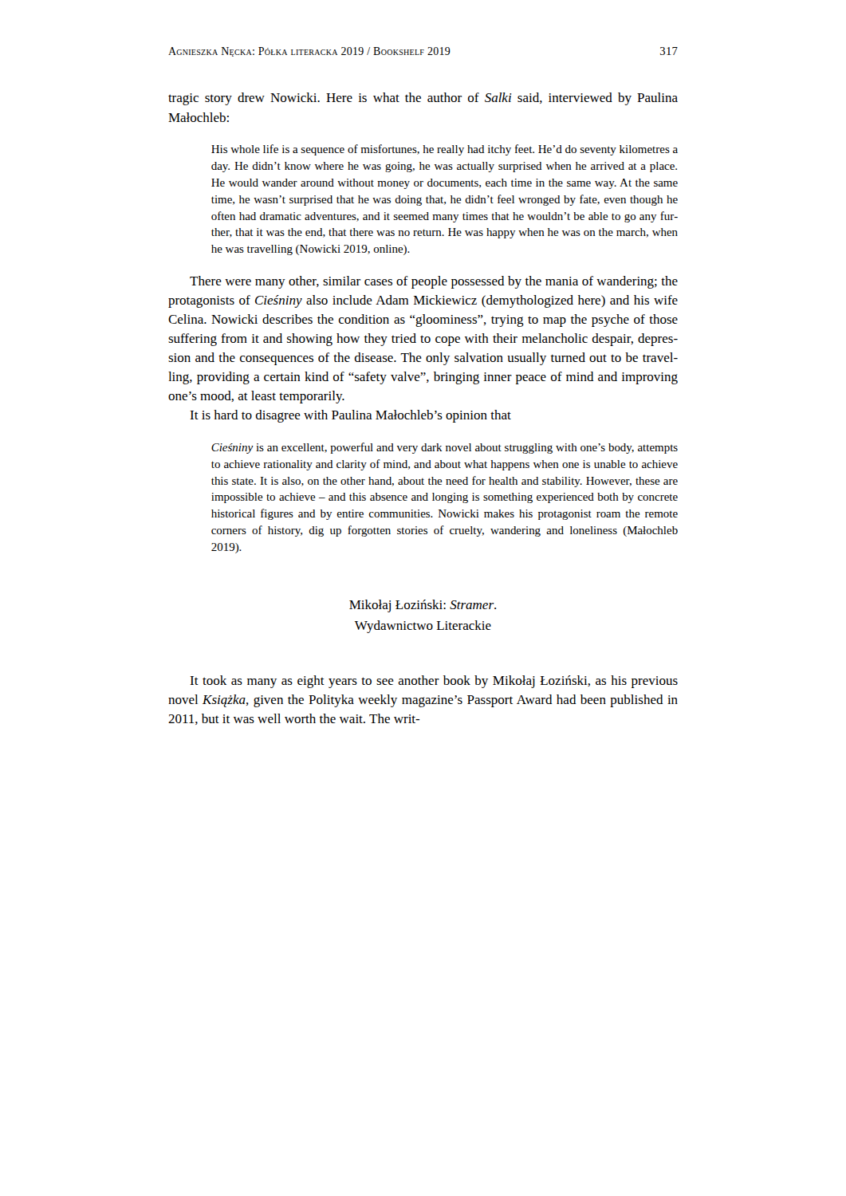Agnieszka Nęcka: Półka literacka 2019 / Bookshelf 2019 317
tragic story drew Nowicki. Here is what the author of Salki said, interviewed by Paulina Małochleb:
His whole life is a sequence of misfortunes, he really had itchy feet. He’d do seventy kilometres a day. He didn’t know where he was going, he was actually surprised when he arrived at a place. He would wander around without money or documents, each time in the same way. At the same time, he wasn’t surprised that he was doing that, he didn’t feel wronged by fate, even though he often had dramatic adventures, and it seemed many times that he wouldn’t be able to go any further, that it was the end, that there was no return. He was happy when he was on the march, when he was travelling (Nowicki 2019, online).
There were many other, similar cases of people possessed by the mania of wandering; the protagonists of Cieśniny also include Adam Mickiewicz (demythologized here) and his wife Celina. Nowicki describes the condition as “gloominess”, trying to map the psyche of those suffering from it and showing how they tried to cope with their melancholic despair, depression and the consequences of the disease. The only salvation usually turned out to be travelling, providing a certain kind of “safety valve”, bringing inner peace of mind and improving one’s mood, at least temporarily.
It is hard to disagree with Paulina Małochleb’s opinion that
Cieśniny is an excellent, powerful and very dark novel about struggling with one’s body, attempts to achieve rationality and clarity of mind, and about what happens when one is unable to achieve this state. It is also, on the other hand, about the need for health and stability. However, these are impossible to achieve – and this absence and longing is something experienced both by concrete historical figures and by entire communities. Nowicki makes his protagonist roam the remote corners of history, dig up forgotten stories of cruelty, wandering and loneliness (Małochleb 2019).
Mikołaj Łoziński: Stramer. Wydawnictwo Literackie
It took as many as eight years to see another book by Mikołaj Łoziński, as his previous novel Książka, given the Polityka weekly magazine’s Passport Award had been published in 2011, but it was well worth the wait. The writ-